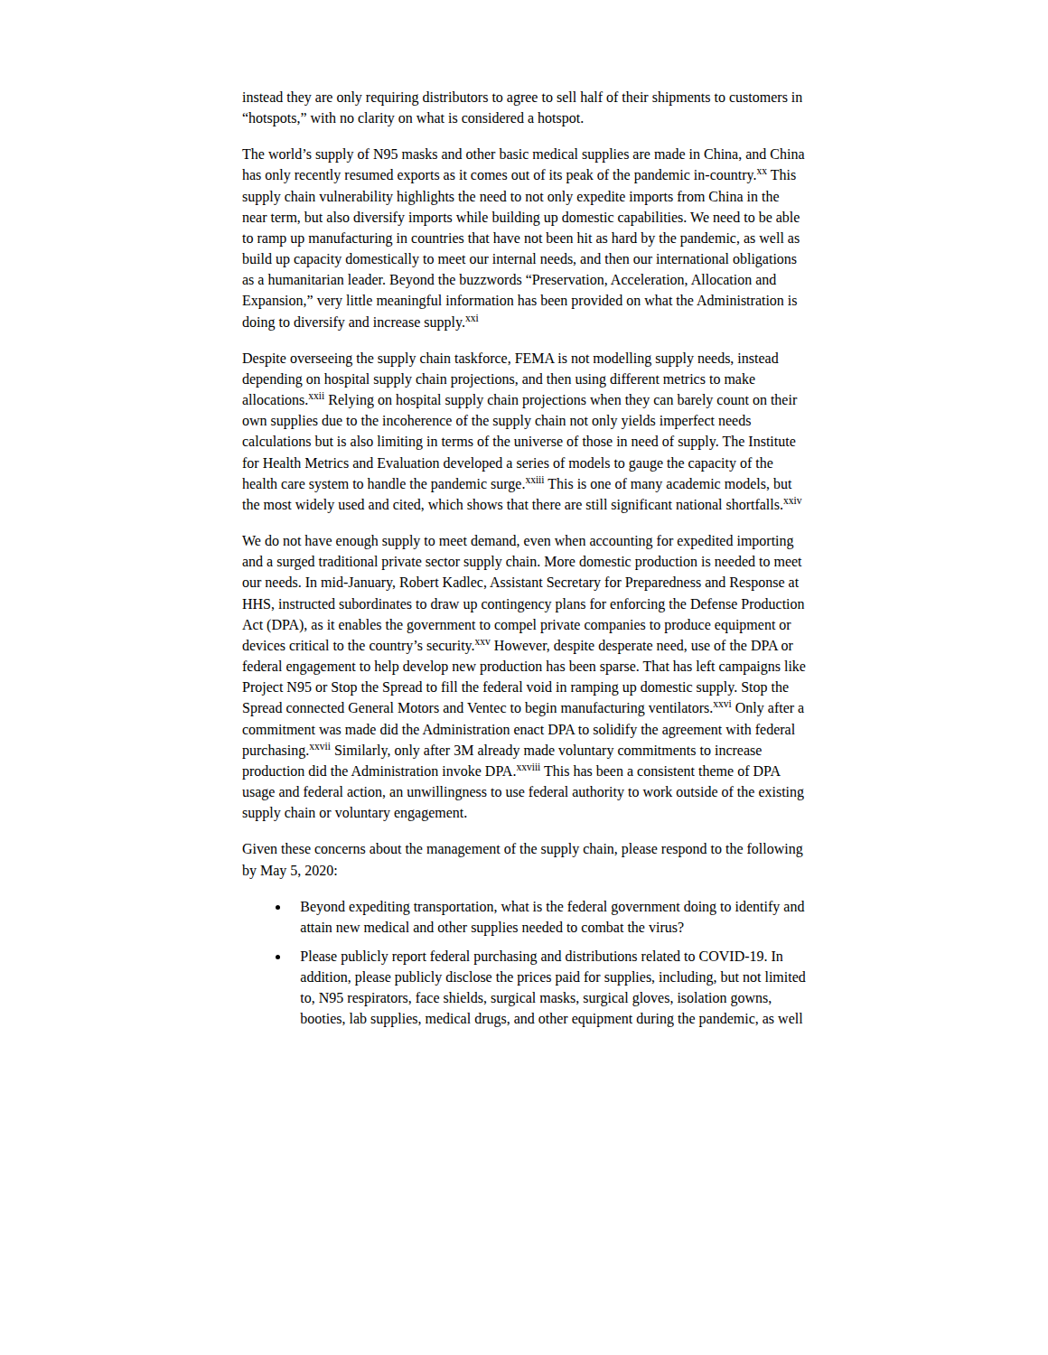instead they are only requiring distributors to agree to sell half of their shipments to customers in “hotspots,” with no clarity on what is considered a hotspot.
The world’s supply of N95 masks and other basic medical supplies are made in China, and China has only recently resumed exports as it comes out of its peak of the pandemic in-country.xx This supply chain vulnerability highlights the need to not only expedite imports from China in the near term, but also diversify imports while building up domestic capabilities. We need to be able to ramp up manufacturing in countries that have not been hit as hard by the pandemic, as well as build up capacity domestically to meet our internal needs, and then our international obligations as a humanitarian leader. Beyond the buzzwords “Preservation, Acceleration, Allocation and Expansion,” very little meaningful information has been provided on what the Administration is doing to diversify and increase supply.xxi
Despite overseeing the supply chain taskforce, FEMA is not modelling supply needs, instead depending on hospital supply chain projections, and then using different metrics to make allocations.xxii Relying on hospital supply chain projections when they can barely count on their own supplies due to the incoherence of the supply chain not only yields imperfect needs calculations but is also limiting in terms of the universe of those in need of supply. The Institute for Health Metrics and Evaluation developed a series of models to gauge the capacity of the health care system to handle the pandemic surge.xxiii This is one of many academic models, but the most widely used and cited, which shows that there are still significant national shortfalls.xxiv
We do not have enough supply to meet demand, even when accounting for expedited importing and a surged traditional private sector supply chain. More domestic production is needed to meet our needs. In mid-January, Robert Kadlec, Assistant Secretary for Preparedness and Response at HHS, instructed subordinates to draw up contingency plans for enforcing the Defense Production Act (DPA), as it enables the government to compel private companies to produce equipment or devices critical to the country’s security.xxv However, despite desperate need, use of the DPA or federal engagement to help develop new production has been sparse. That has left campaigns like Project N95 or Stop the Spread to fill the federal void in ramping up domestic supply. Stop the Spread connected General Motors and Ventec to begin manufacturing ventilators.xxvi Only after a commitment was made did the Administration enact DPA to solidify the agreement with federal purchasing.xxvii Similarly, only after 3M already made voluntary commitments to increase production did the Administration invoke DPA.xxviii This has been a consistent theme of DPA usage and federal action, an unwillingness to use federal authority to work outside of the existing supply chain or voluntary engagement.
Given these concerns about the management of the supply chain, please respond to the following by May 5, 2020:
Beyond expediting transportation, what is the federal government doing to identify and attain new medical and other supplies needed to combat the virus?
Please publicly report federal purchasing and distributions related to COVID-19. In addition, please publicly disclose the prices paid for supplies, including, but not limited to, N95 respirators, face shields, surgical masks, surgical gloves, isolation gowns, booties, lab supplies, medical drugs, and other equipment during the pandemic, as well